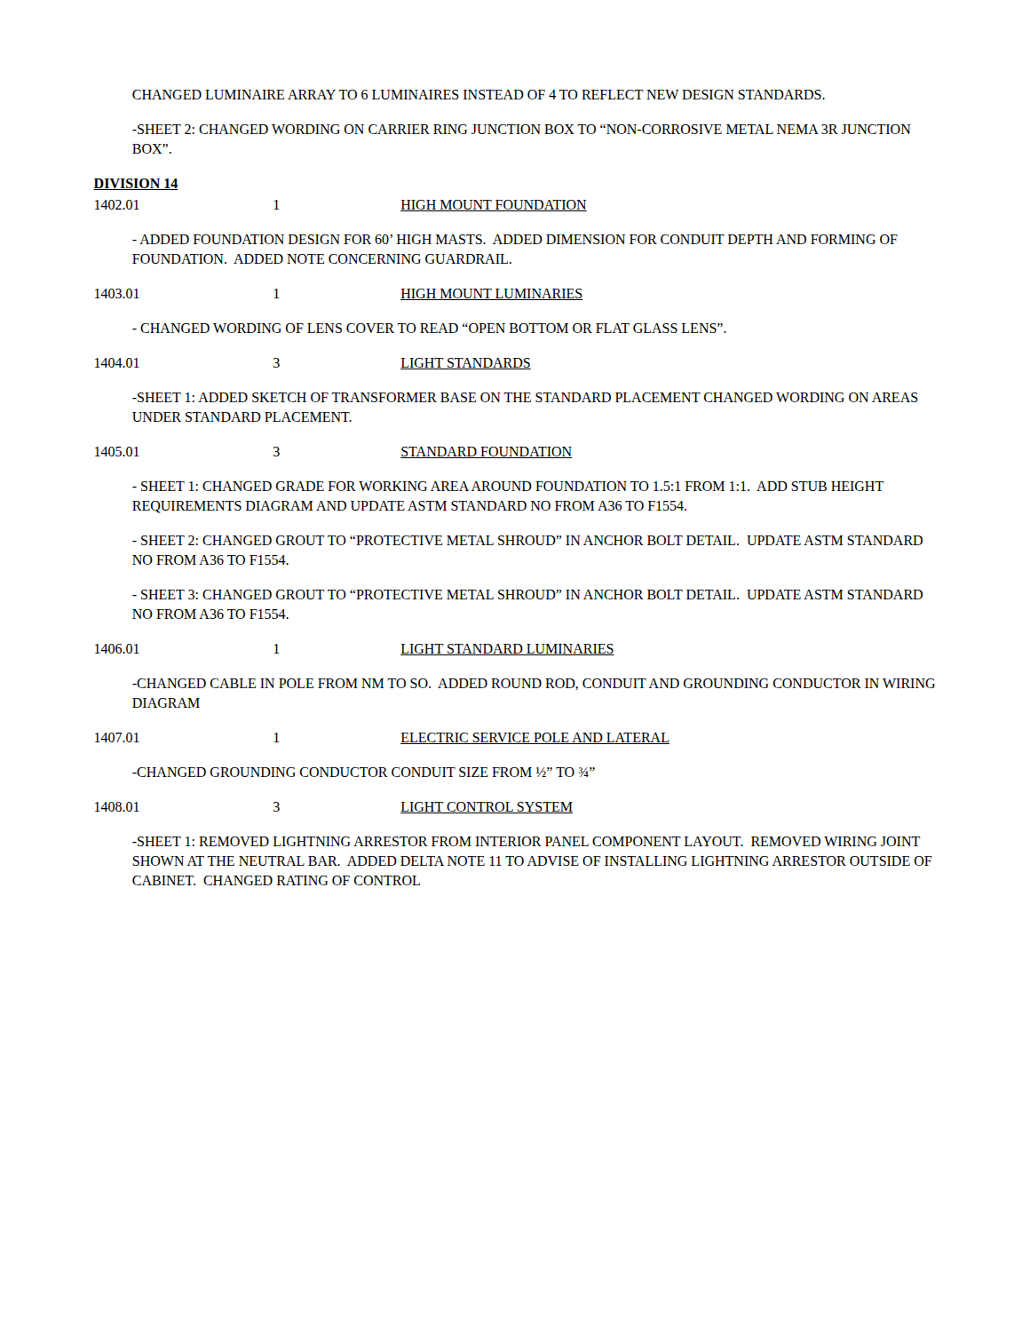CHANGED LUMINAIRE ARRAY TO 6 LUMINAIRES INSTEAD OF 4 TO REFLECT NEW DESIGN STANDARDS.
-SHEET 2: CHANGED WORDING ON CARRIER RING JUNCTION BOX TO “NON-CORROSIVE METAL NEMA 3R JUNCTION BOX”.
DIVISION 14
| 1402.01 | 1 | HIGH MOUNT FOUNDATION |
- ADDED FOUNDATION DESIGN FOR 60’ HIGH MASTS. ADDED DIMENSION FOR CONDUIT DEPTH AND FORMING OF FOUNDATION. ADDED NOTE CONCERNING GUARDRAIL.
| 1403.01 | 1 | HIGH MOUNT LUMINARIES |
- CHANGED WORDING OF LENS COVER TO READ “OPEN BOTTOM OR FLAT GLASS LENS”.
| 1404.01 | 3 | LIGHT STANDARDS |
-SHEET 1: ADDED SKETCH OF TRANSFORMER BASE ON THE STANDARD PLACEMENT CHANGED WORDING ON AREAS UNDER STANDARD PLACEMENT.
| 1405.01 | 3 | STANDARD FOUNDATION |
- SHEET 1: CHANGED GRADE FOR WORKING AREA AROUND FOUNDATION TO 1.5:1 FROM 1:1. ADD STUB HEIGHT REQUIREMENTS DIAGRAM AND UPDATE ASTM STANDARD NO FROM A36 TO F1554.
- SHEET 2: CHANGED GROUT TO “PROTECTIVE METAL SHROUD” IN ANCHOR BOLT DETAIL. UPDATE ASTM STANDARD NO FROM A36 TO F1554.
- SHEET 3: CHANGED GROUT TO “PROTECTIVE METAL SHROUD” IN ANCHOR BOLT DETAIL. UPDATE ASTM STANDARD NO FROM A36 TO F1554.
| 1406.01 | 1 | LIGHT STANDARD LUMINARIES |
-CHANGED CABLE IN POLE FROM NM TO SO. ADDED ROUND ROD, CONDUIT AND GROUNDING CONDUCTOR IN WIRING DIAGRAM
| 1407.01 | 1 | ELECTRIC SERVICE POLE AND LATERAL |
-CHANGED GROUNDING CONDUCTOR CONDUIT SIZE FROM ½” TO ¾”
| 1408.01 | 3 | LIGHT CONTROL SYSTEM |
-SHEET 1: REMOVED LIGHTNING ARRESTOR FROM INTERIOR PANEL COMPONENT LAYOUT. REMOVED WIRING JOINT SHOWN AT THE NEUTRAL BAR. ADDED DELTA NOTE 11 TO ADVISE OF INSTALLING LIGHTNING ARRESTOR OUTSIDE OF CABINET. CHANGED RATING OF CONTROL